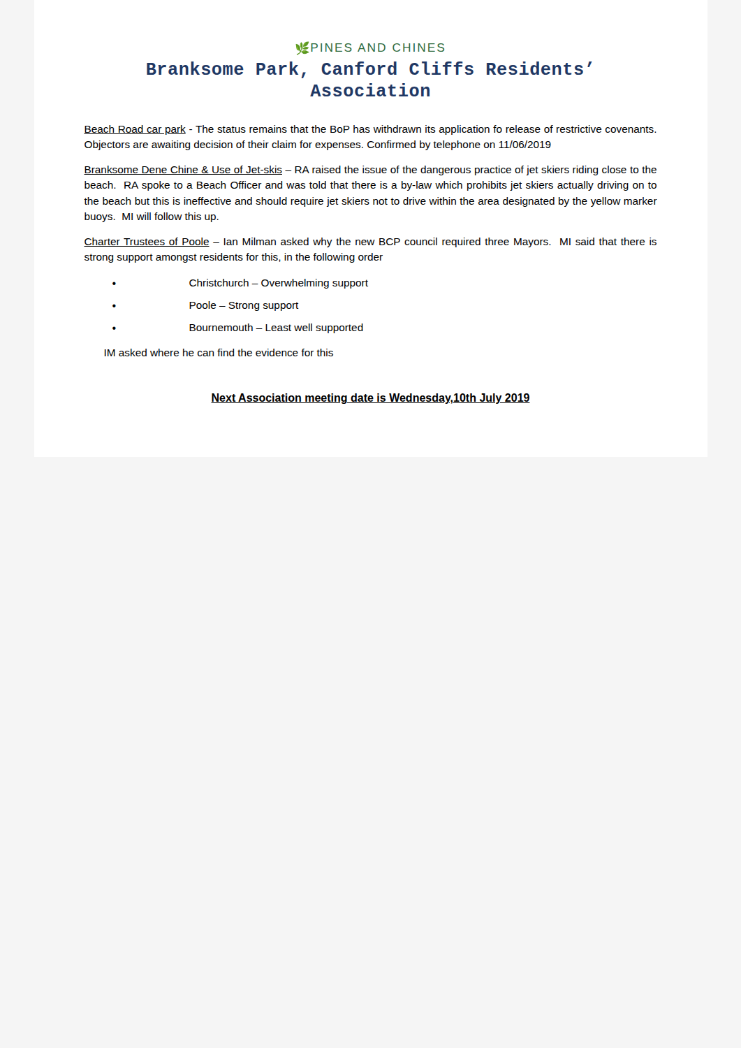🌿PINES AND CHINES
Branksome Park, Canford Cliffs Residents’
Association
Beach Road car park - The status remains that the BoP has withdrawn its application fo release of restrictive covenants. Objectors are awaiting decision of their claim for expenses. Confirmed by telephone on 11/06/2019
Branksome Dene Chine & Use of Jet-skis – RA raised the issue of the dangerous practice of jet skiers riding close to the beach. RA spoke to a Beach Officer and was told that there is a by-law which prohibits jet skiers actually driving on to the beach but this is ineffective and should require jet skiers not to drive within the area designated by the yellow marker buoys. MI will follow this up.
Charter Trustees of Poole – Ian Milman asked why the new BCP council required three Mayors. MI said that there is strong support amongst residents for this, in the following order
Christchurch – Overwhelming support
Poole – Strong support
Bournemouth – Least well supported
IM asked where he can find the evidence for this
Next Association meeting date is Wednesday,10th July 2019